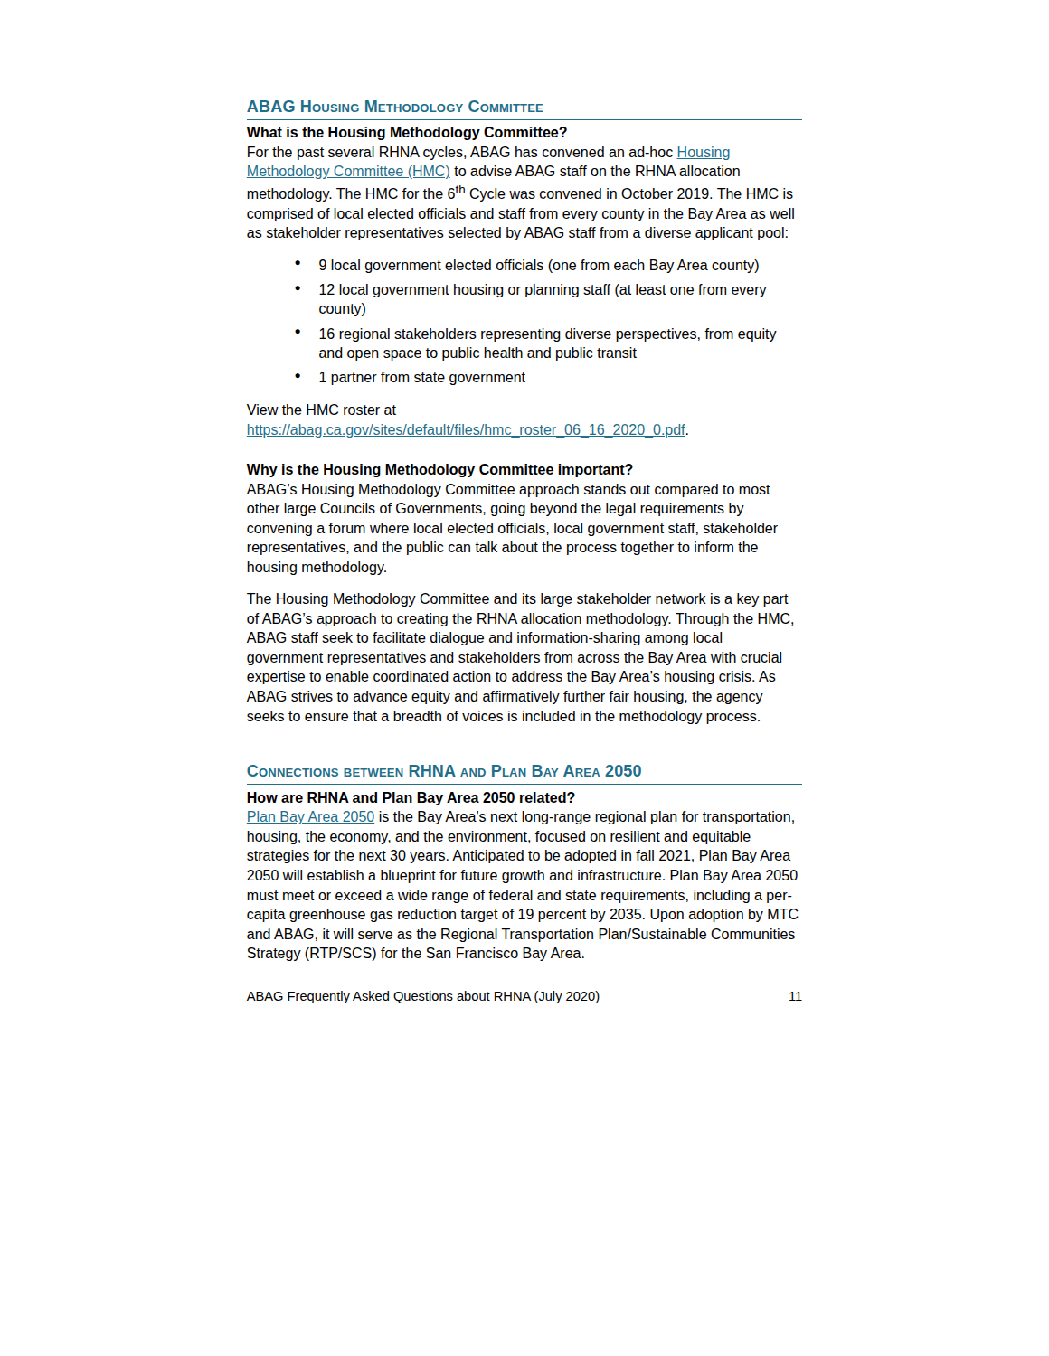ABAG Housing Methodology Committee
What is the Housing Methodology Committee?
For the past several RHNA cycles, ABAG has convened an ad-hoc Housing Methodology Committee (HMC) to advise ABAG staff on the RHNA allocation methodology. The HMC for the 6th Cycle was convened in October 2019. The HMC is comprised of local elected officials and staff from every county in the Bay Area as well as stakeholder representatives selected by ABAG staff from a diverse applicant pool:
9 local government elected officials (one from each Bay Area county)
12 local government housing or planning staff (at least one from every county)
16 regional stakeholders representing diverse perspectives, from equity and open space to public health and public transit
1 partner from state government
View the HMC roster at https://abag.ca.gov/sites/default/files/hmc_roster_06_16_2020_0.pdf.
Why is the Housing Methodology Committee important?
ABAG’s Housing Methodology Committee approach stands out compared to most other large Councils of Governments, going beyond the legal requirements by convening a forum where local elected officials, local government staff, stakeholder representatives, and the public can talk about the process together to inform the housing methodology.
The Housing Methodology Committee and its large stakeholder network is a key part of ABAG’s approach to creating the RHNA allocation methodology. Through the HMC, ABAG staff seek to facilitate dialogue and information-sharing among local government representatives and stakeholders from across the Bay Area with crucial expertise to enable coordinated action to address the Bay Area’s housing crisis. As ABAG strives to advance equity and affirmatively further fair housing, the agency seeks to ensure that a breadth of voices is included in the methodology process.
Connections between RHNA and Plan Bay Area 2050
How are RHNA and Plan Bay Area 2050 related?
Plan Bay Area 2050 is the Bay Area’s next long-range regional plan for transportation, housing, the economy, and the environment, focused on resilient and equitable strategies for the next 30 years. Anticipated to be adopted in fall 2021, Plan Bay Area 2050 will establish a blueprint for future growth and infrastructure. Plan Bay Area 2050 must meet or exceed a wide range of federal and state requirements, including a per-capita greenhouse gas reduction target of 19 percent by 2035. Upon adoption by MTC and ABAG, it will serve as the Regional Transportation Plan/Sustainable Communities Strategy (RTP/SCS) for the San Francisco Bay Area.
ABAG Frequently Asked Questions about RHNA (July 2020) 11